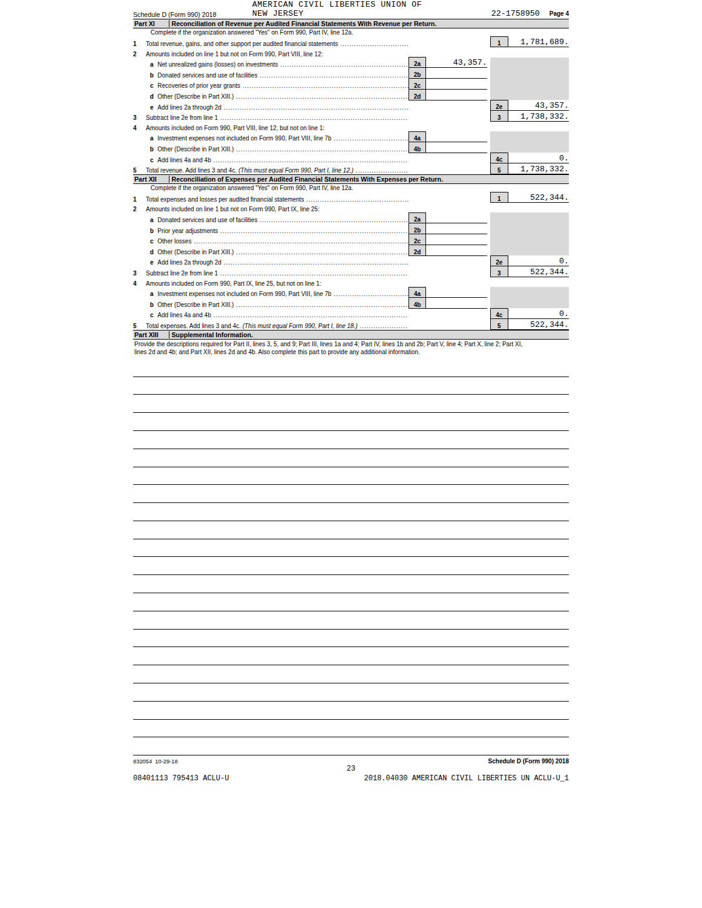AMERICAN CIVIL LIBERTIES UNION OF
Schedule D (Form 990) 2018
NEW JERSEY
22-1758950 Page 4
Part XI Reconciliation of Revenue per Audited Financial Statements With Revenue per Return.
Complete if the organization answered "Yes" on Form 990, Part IV, line 12a.
| 1 | Total revenue, gains, and other support per audited financial statements | | | | 1 | 1,781,689. |
| 2 | Amounts included on line 1 but not on Form 990, Part VIII, line 12: | | | | | |
| | a | Net unrealized gains (losses) on investments | 2a | 43,357. | | | |
| | b | Donated services and use of facilities | 2b | | | | |
| | c | Recoveries of prior year grants | 2c | | | | |
| | d | Other (Describe in Part XIII.) | 2d | | | | |
| | e | Add lines 2a through 2d | | | | 2e | 43,357. |
| 3 | Subtract line 2e from line 1 | | | | 3 | 1,738,332. |
| 4 | Amounts included on Form 990, Part VIII, line 12, but not on line 1: | | | | | |
| | a | Investment expenses not included on Form 990, Part VIII, line 7b | 4a | | | | |
| | b | Other (Describe in Part XIII.) | 4b | | | | |
| | c | Add lines 4a and 4b | | | | 4c | 0. |
| 5 | Total revenue. Add lines 3 and 4c. (This must equal Form 990, Part I, line 12.) | | | | 5 | 1,738,332. |
Part XII Reconciliation of Expenses per Audited Financial Statements With Expenses per Return.
Complete if the organization answered "Yes" on Form 990, Part IV, line 12a.
| 1 | Total expenses and losses per audited financial statements | | | | 1 | 522,344. |
| 2 | Amounts included on line 1 but not on Form 990, Part IX, line 25: | | | | | |
| | a | Donated services and use of facilities | 2a | | | | |
| | b | Prior year adjustments | 2b | | | | |
| | c | Other losses | 2c | | | | |
| | d | Other (Describe in Part XIII.) | 2d | | | | |
| | e | Add lines 2a through 2d | | | | 2e | 0. |
| 3 | Subtract line 2e from line 1 | | | | 3 | 522,344. |
| 4 | Amounts included on Form 990, Part IX, line 25, but not on line 1: | | | | | |
| | a | Investment expenses not included on Form 990, Part VIII, line 7b | 4a | | | | |
| | b | Other (Describe in Part XIII.) | 4b | | | | |
| | c | Add lines 4a and 4b | | | | 4c | 0. |
| 5 | Total expenses. Add lines 3 and 4c. (This must equal Form 990, Part I, line 18.) | | | | 5 | 522,344. |
Part XIII Supplemental Information.
Provide the descriptions required for Part II, lines 3, 5, and 9; Part III, lines 1a and 4; Part IV, lines 1b and 2b; Part V, line 4; Part X, line 2; Part XI,
lines 2d and 4b; and Part XII, lines 2d and 4b. Also complete this part to provide any additional information.
832054 10-29-18
Schedule D (Form 990) 2018
23
08401113 795413 ACLU-U 2018.04030 AMERICAN CIVIL LIBERTIES UN ACLU-U_1